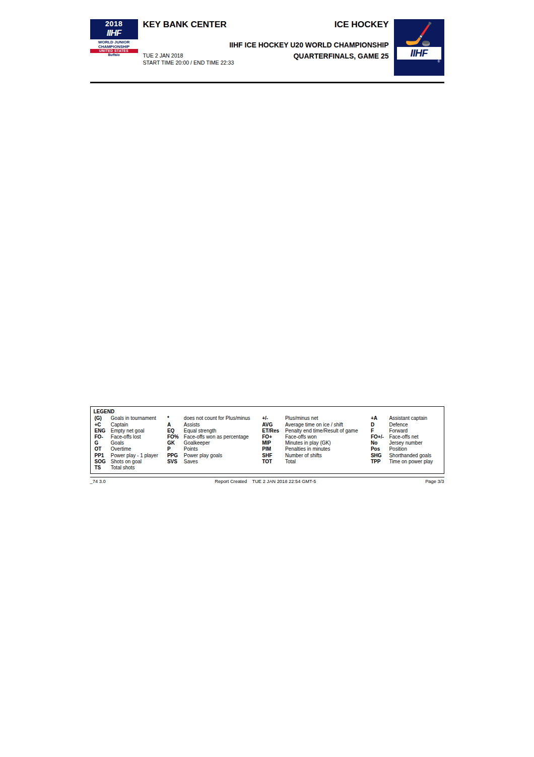2018
IIHF
WORLD JUNIOR
CHAMPIONSHIP
UNITED STATES
Buffalo
🏒
IIHF
®
KEY BANK CENTER ICE HOCKEY
IIHF ICE HOCKEY U20 WORLD CHAMPIONSHIP
TUE 2 JAN 2018
START TIME 20:00 / END TIME 22:33
QUARTERFINALS, GAME 25
LEGEND
| (G) | Goals in tournament | * | does not count for Plus/minus | +/- | Plus/minus net | +A | Assistant captain |
| +C | Captain | A | Assists | AVG | Average time on ice / shift | D | Defence |
| ENG | Empty net goal | EQ | Equal strength | ET/Res | Penalty end time/Result of game | F | Forward |
| FO- | Face-offs lost | FO% | Face-offs won as percentage | FO+ | Face-offs won | FO+/- | Face-offs net |
| G | Goals | GK | Goalkeeper | MIP | Minutes in play (GK) | No | Jersey number |
| OT | Overtime | P | Points | PIM | Penalties in minutes | Pos | Position |
| PP1 | Power play - 1 player | PPG | Power play goals | SHF | Number of shifts | SHG | Shorthanded goals |
| SOG | Shots on goal | SVS | Saves | TOT | Total | TPP | Time on power play |
| TS | Total shots | | | | | | |
_74 3.0 Report Created TUE 2 JAN 2018 22:54 GMT-5 Page 3/3